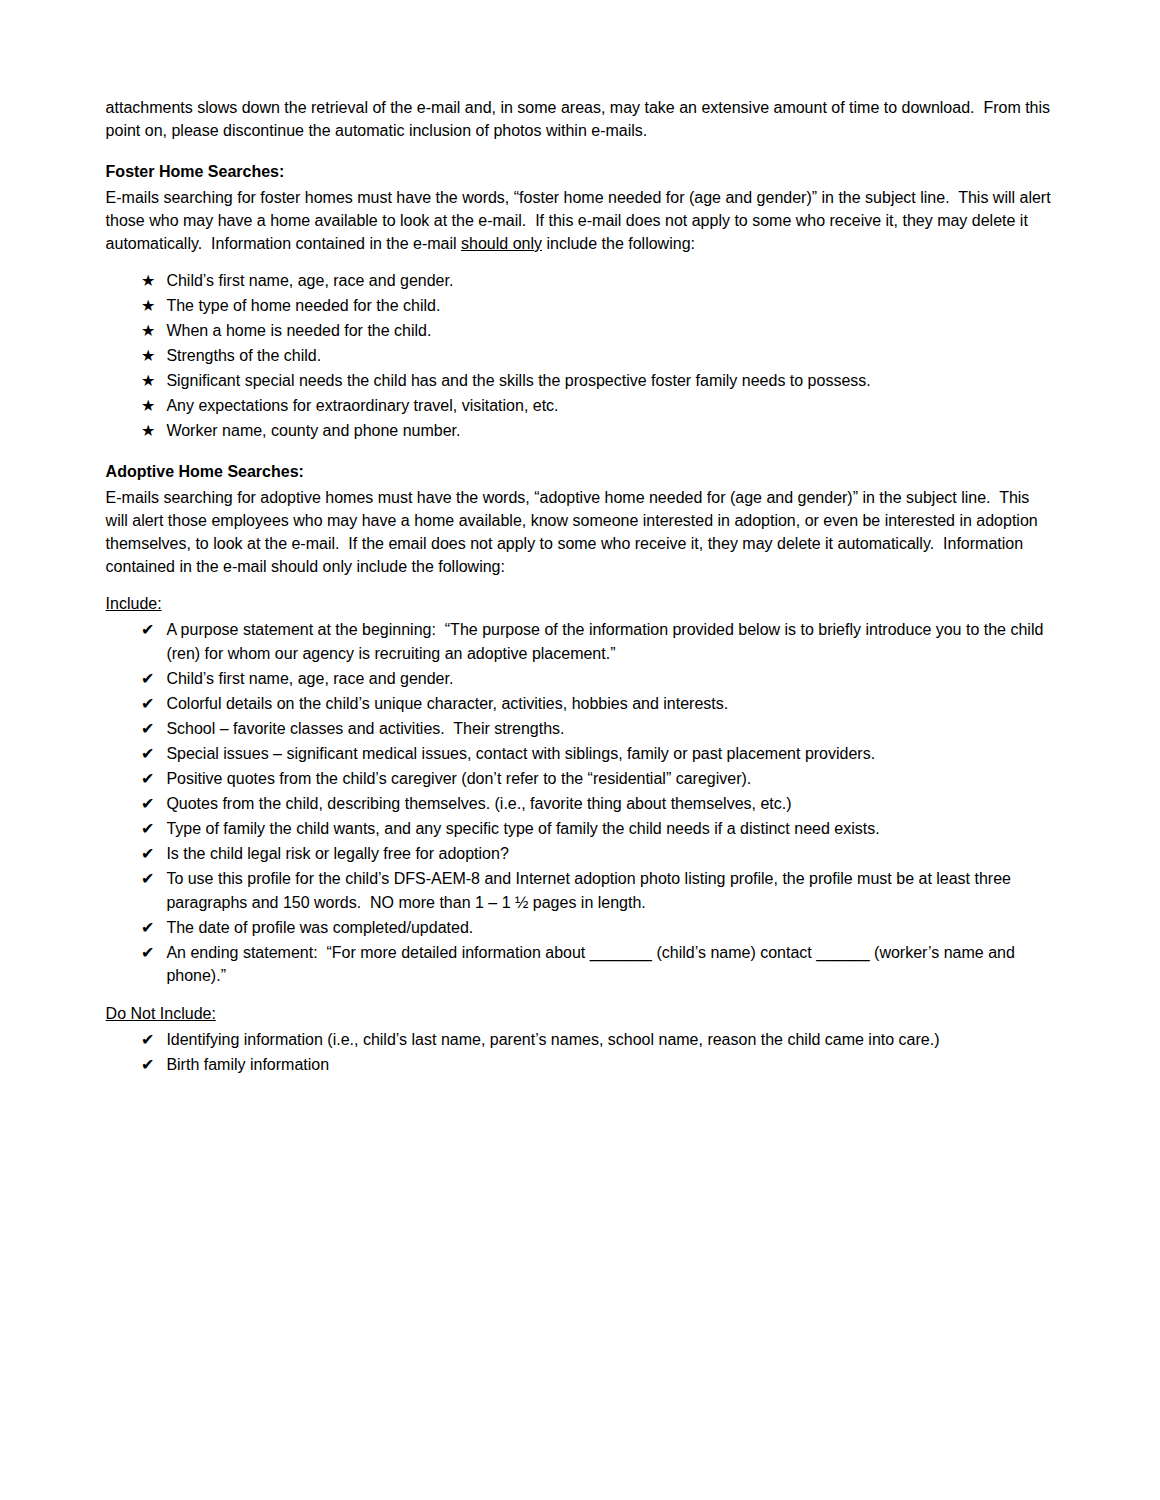attachments slows down the retrieval of the e-mail and, in some areas, may take an extensive amount of time to download. From this point on, please discontinue the automatic inclusion of photos within e-mails.
Foster Home Searches:
E-mails searching for foster homes must have the words, “foster home needed for (age and gender)” in the subject line. This will alert those who may have a home available to look at the e-mail. If this e-mail does not apply to some who receive it, they may delete it automatically. Information contained in the e-mail should only include the following:
Child’s first name, age, race and gender.
The type of home needed for the child.
When a home is needed for the child.
Strengths of the child.
Significant special needs the child has and the skills the prospective foster family needs to possess.
Any expectations for extraordinary travel, visitation, etc.
Worker name, county and phone number.
Adoptive Home Searches:
E-mails searching for adoptive homes must have the words, “adoptive home needed for (age and gender)” in the subject line. This will alert those employees who may have a home available, know someone interested in adoption, or even be interested in adoption themselves, to look at the e-mail. If the email does not apply to some who receive it, they may delete it automatically. Information contained in the e-mail should only include the following:
Include:
A purpose statement at the beginning: “The purpose of the information provided below is to briefly introduce you to the child (ren) for whom our agency is recruiting an adoptive placement.”
Child’s first name, age, race and gender.
Colorful details on the child’s unique character, activities, hobbies and interests.
School – favorite classes and activities. Their strengths.
Special issues – significant medical issues, contact with siblings, family or past placement providers.
Positive quotes from the child’s caregiver (don’t refer to the “residential” caregiver).
Quotes from the child, describing themselves. (i.e., favorite thing about themselves, etc.)
Type of family the child wants, and any specific type of family the child needs if a distinct need exists.
Is the child legal risk or legally free for adoption?
To use this profile for the child’s DFS-AEM-8 and Internet adoption photo listing profile, the profile must be at least three paragraphs and 150 words. NO more than 1 – 1 ½ pages in length.
The date of profile was completed/updated.
An ending statement: “For more detailed information about _______ (child’s name) contact ______ (worker’s name and phone).”
Do Not Include:
Identifying information (i.e., child’s last name, parent’s names, school name, reason the child came into care.)
Birth family information